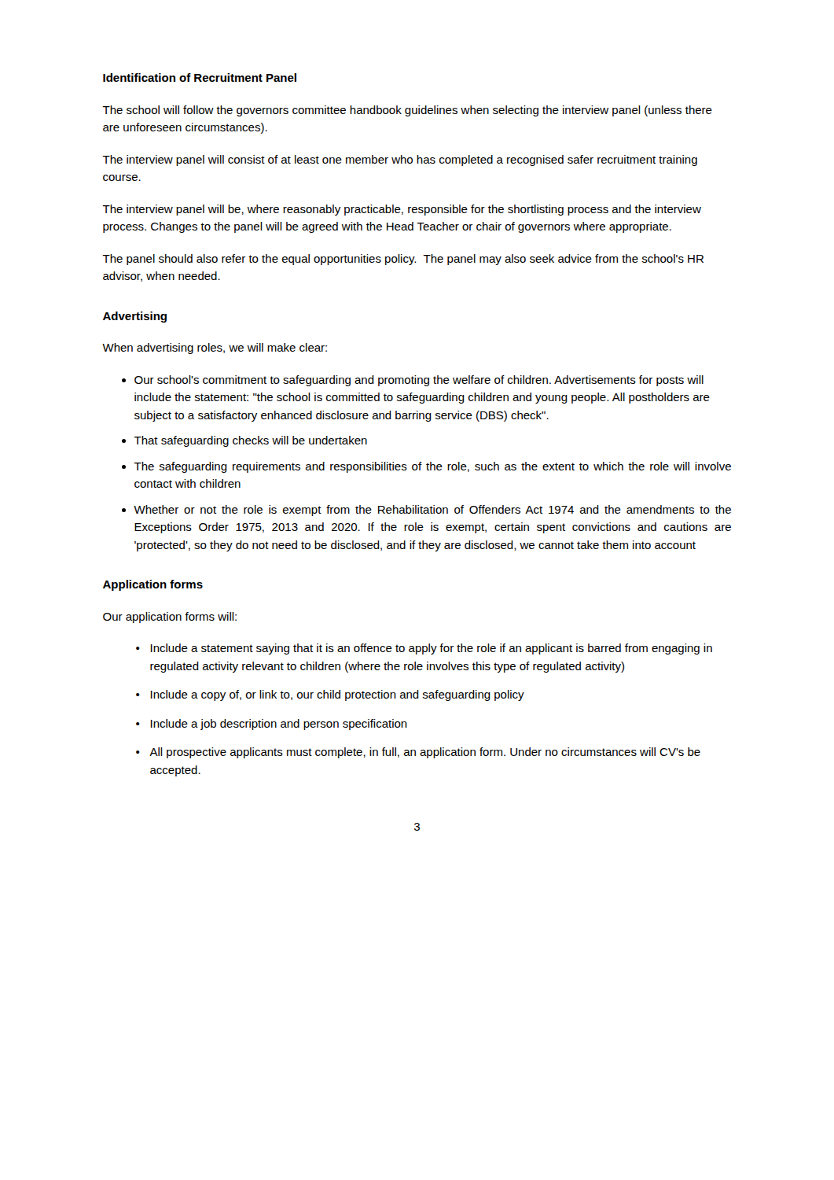Identification of Recruitment Panel
The school will follow the governors committee handbook guidelines when selecting the interview panel (unless there are unforeseen circumstances).
The interview panel will consist of at least one member who has completed a recognised safer recruitment training course.
The interview panel will be, where reasonably practicable, responsible for the shortlisting process and the interview process. Changes to the panel will be agreed with the Head Teacher or chair of governors where appropriate.
The panel should also refer to the equal opportunities policy. The panel may also seek advice from the school's HR advisor, when needed.
Advertising
When advertising roles, we will make clear:
Our school's commitment to safeguarding and promoting the welfare of children. Advertisements for posts will include the statement: "the school is committed to safeguarding children and young people. All postholders are subject to a satisfactory enhanced disclosure and barring service (DBS) check".
That safeguarding checks will be undertaken
The safeguarding requirements and responsibilities of the role, such as the extent to which the role will involve contact with children
Whether or not the role is exempt from the Rehabilitation of Offenders Act 1974 and the amendments to the Exceptions Order 1975, 2013 and 2020. If the role is exempt, certain spent convictions and cautions are 'protected', so they do not need to be disclosed, and if they are disclosed, we cannot take them into account
Application forms
Our application forms will:
Include a statement saying that it is an offence to apply for the role if an applicant is barred from engaging in regulated activity relevant to children (where the role involves this type of regulated activity)
Include a copy of, or link to, our child protection and safeguarding policy
Include a job description and person specification
All prospective applicants must complete, in full, an application form. Under no circumstances will CV's be accepted.
3